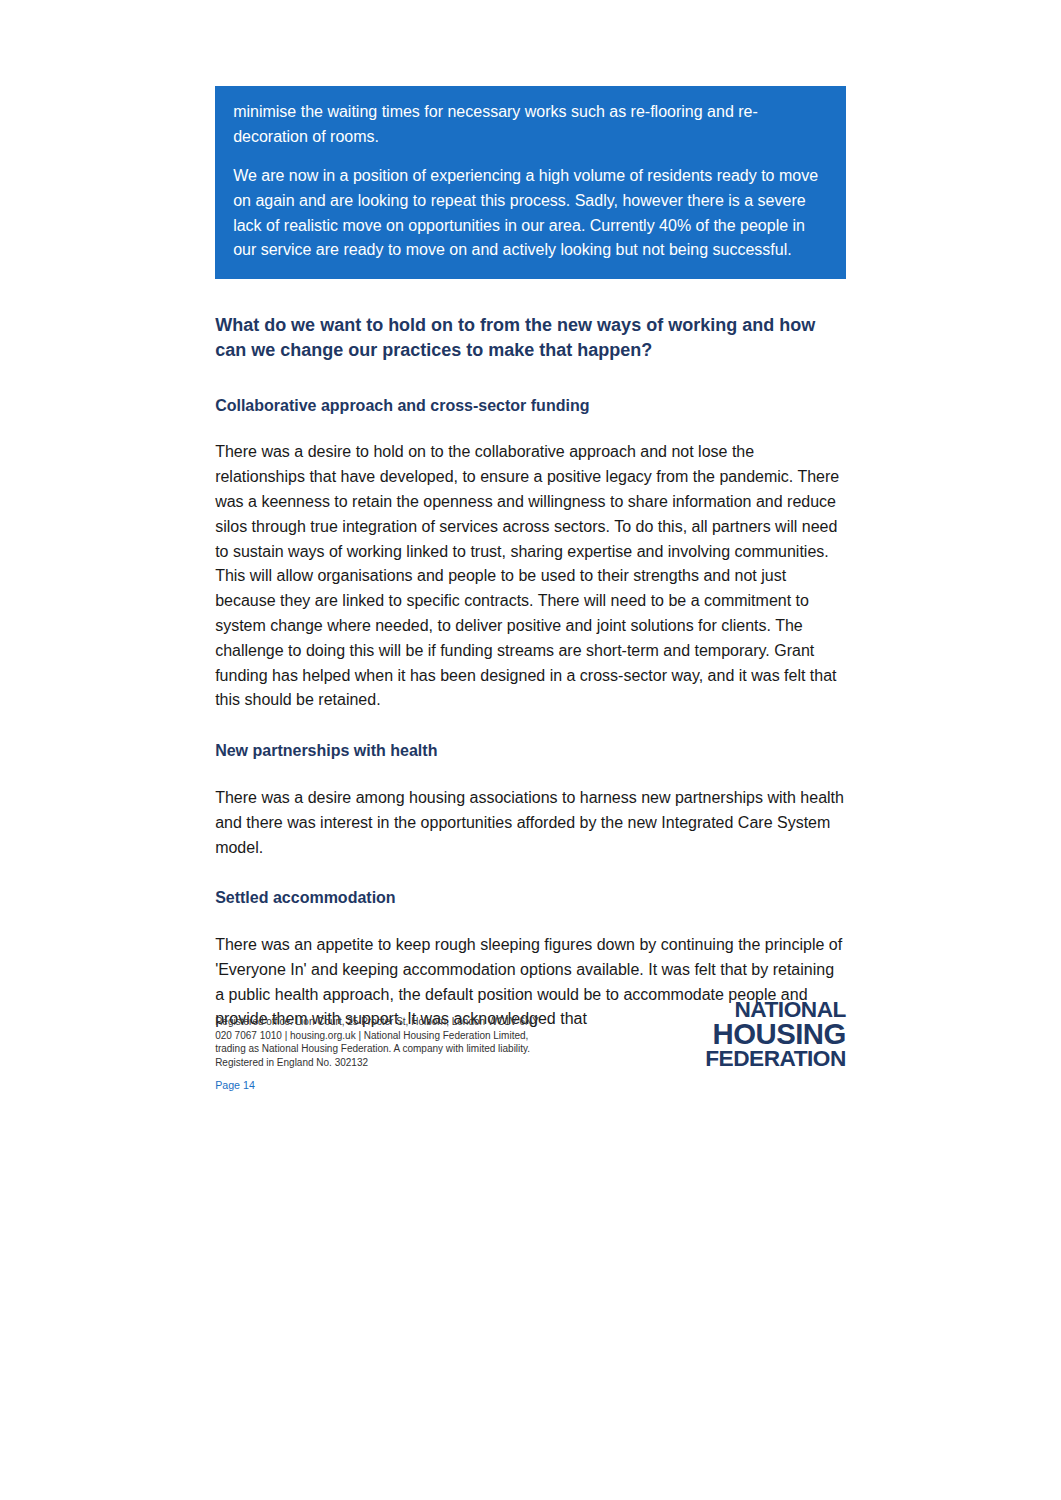minimise the waiting times for necessary works such as re-flooring and re-decoration of rooms.
We are now in a position of experiencing a high volume of residents ready to move on again and are looking to repeat this process. Sadly, however there is a severe lack of realistic move on opportunities in our area. Currently 40% of the people in our service are ready to move on and actively looking but not being successful.
What do we want to hold on to from the new ways of working and how can we change our practices to make that happen?
Collaborative approach and cross-sector funding
There was a desire to hold on to the collaborative approach and not lose the relationships that have developed, to ensure a positive legacy from the pandemic. There was a keenness to retain the openness and willingness to share information and reduce silos through true integration of services across sectors. To do this, all partners will need to sustain ways of working linked to trust, sharing expertise and involving communities. This will allow organisations and people to be used to their strengths and not just because they are linked to specific contracts. There will need to be a commitment to system change where needed, to deliver positive and joint solutions for clients. The challenge to doing this will be if funding streams are short-term and temporary. Grant funding has helped when it has been designed in a cross-sector way, and it was felt that this should be retained.
New partnerships with health
There was a desire among housing associations to harness new partnerships with health and there was interest in the opportunities afforded by the new Integrated Care System model.
Settled accommodation
There was an appetite to keep rough sleeping figures down by continuing the principle of 'Everyone In' and keeping accommodation options available. It was felt that by retaining a public health approach, the default position would be to accommodate people and provide them with support. It was acknowledged that
Registered office: Lion Court, 25 Procter St, Holborn, London WC1V 6NY
020 7067 1010 | housing.org.uk | National Housing Federation Limited,
trading as National Housing Federation. A company with limited liability.
Registered in England No. 302132
NATIONAL HOUSING FEDERATION
Page 14